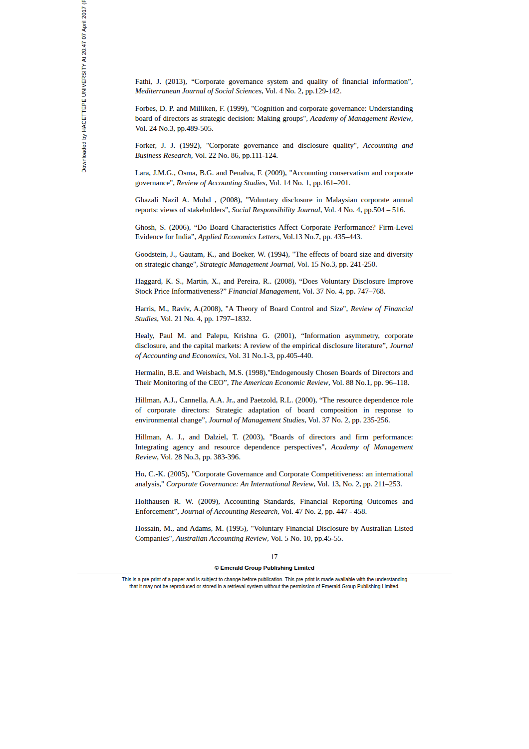Downloaded by HACETTEPE UNIVERSITY At 20:47 07 April 2017 (PT)
Fathi, J. (2013), “Corporate governance system and quality of financial information”, Mediterranean Journal of Social Sciences, Vol. 4 No. 2, pp.129-142.
Forbes, D. P. and Milliken, F. (1999), "Cognition and corporate governance: Understanding board of directors as strategic decision: Making groups", Academy of Management Review, Vol. 24 No.3, pp.489-505.
Forker, J. J. (1992), "Corporate governance and disclosure quality", Accounting and Business Research, Vol. 22 No. 86, pp.111-124.
Lara, J.M.G., Osma, B.G. and Penalva, F. (2009), "Accounting conservatism and corporate governance", Review of Accounting Studies, Vol. 14 No. 1, pp.161–201.
Ghazali Nazil A. Mohd , (2008), "Voluntary disclosure in Malaysian corporate annual reports: views of stakeholders", Social Responsibility Journal, Vol. 4 No. 4, pp.504 – 516.
Ghosh, S. (2006), “Do Board Characteristics Affect Corporate Performance? Firm-Level Evidence for India”, Applied Economics Letters, Vol.13 No.7, pp. 435–443.
Goodstein, J., Gautam, K., and Boeker, W. (1994), "The effects of board size and diversity on strategic change", Strategic Management Journal, Vol. 15 No.3, pp. 241-250.
Haggard, K. S., Martin, X., and Pereira, R.. (2008), “Does Voluntary Disclosure Improve Stock Price Informativeness?” Financial Management, Vol. 37 No. 4, pp. 747–768.
Harris, M., Raviv, A.(2008), "A Theory of Board Control and Size", Review of Financial Studies, Vol. 21 No. 4, pp. 1797–1832.
Healy, Paul M. and Palepu, Krishna G. (2001), “Information asymmetry, corporate disclosure, and the capital markets: A review of the empirical disclosure literature”, Journal of Accounting and Economics, Vol. 31 No.1-3, pp.405-440.
Hermalin, B.E. and Weisbach, M.S. (1998),"Endogenously Chosen Boards of Directors and Their Monitoring of the CEO”, The American Economic Review, Vol. 88 No.1, pp. 96–118.
Hillman, A.J., Cannella, A.A. Jr., and Paetzold, R.L. (2000), “The resource dependence role of corporate directors: Strategic adaptation of board composition in response to environmental change”, Journal of Management Studies, Vol. 37 No. 2, pp. 235-256.
Hillman, A. J., and Dalziel, T. (2003), "Boards of directors and firm performance: Integrating agency and resource dependence perspectives", Academy of Management Review, Vol. 28 No.3, pp. 383-396.
Ho, C.-K. (2005), "Corporate Governance and Corporate Competitiveness: an international analysis," Corporate Governance: An International Review, Vol. 13, No. 2, pp. 211–253.
Holthausen R. W. (2009), Accounting Standards, Financial Reporting Outcomes and Enforcement”, Journal of Accounting Research, Vol. 47 No. 2, pp. 447 - 458.
Hossain, M., and Adams, M. (1995), "Voluntary Financial Disclosure by Australian Listed Companies", Australian Accounting Review, Vol. 5 No. 10, pp.45-55.
17
© Emerald Group Publishing Limited
This is a pre-print of a paper and is subject to change before publication. This pre-print is made available with the understanding that it may not be reproduced or stored in a retrieval system without the permission of Emerald Group Publishing Limited.